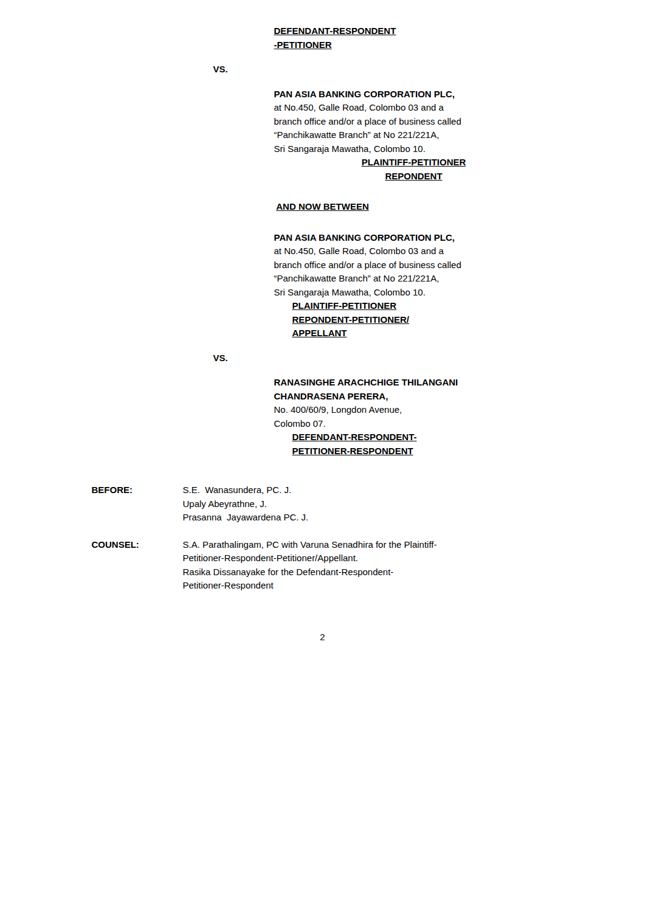DEFENDANT-RESPONDENT
-PETITIONER
VS.
PAN ASIA BANKING CORPORATION PLC,
at No.450, Galle Road, Colombo 03 and a
branch office and/or a place of business called
“Panchikawatte Branch” at No 221/221A,
Sri Sangaraja Mawatha, Colombo 10.
PLAINTIFF-PETITIONER
REPONDENT
AND NOW BETWEEN
PAN ASIA BANKING CORPORATION PLC,
at No.450, Galle Road, Colombo 03 and a
branch office and/or a place of business called
“Panchikawatte Branch” at No 221/221A,
Sri Sangaraja Mawatha, Colombo 10.
PLAINTIFF-PETITIONER
REPONDENT-PETITIONER/
APPELLANT
VS.
RANASINGHE ARACHCHIGE THILANGANI
CHANDRASENA PERERA,
No. 400/60/9, Longdon Avenue,
Colombo 07.
DEFENDANT-RESPONDENT-
PETITIONER-RESPONDENT
| BEFORE: | S.E. Wanasundera, PC. J. Upaly Abeyrathne, J. Prasanna Jayawardena PC. J. |
| COUNSEL: | S.A. Parathalingam, PC with Varuna Senadhira for the Plaintiff- Petitioner-Respondent-Petitioner/Appellant. Rasika Dissanayake for the Defendant-Respondent- Petitioner-Respondent |
2